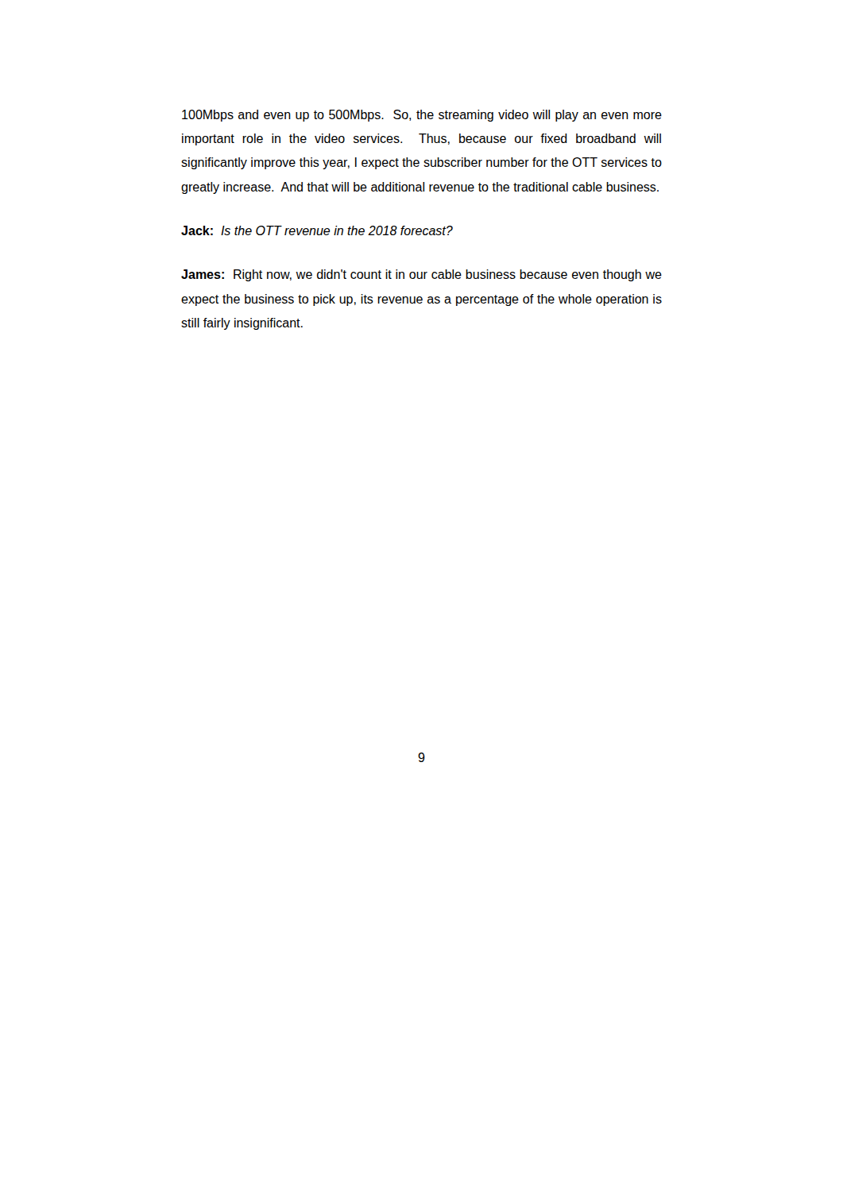100Mbps and even up to 500Mbps. So, the streaming video will play an even more important role in the video services. Thus, because our fixed broadband will significantly improve this year, I expect the subscriber number for the OTT services to greatly increase. And that will be additional revenue to the traditional cable business.
Jack: Is the OTT revenue in the 2018 forecast?
James: Right now, we didn't count it in our cable business because even though we expect the business to pick up, its revenue as a percentage of the whole operation is still fairly insignificant.
9